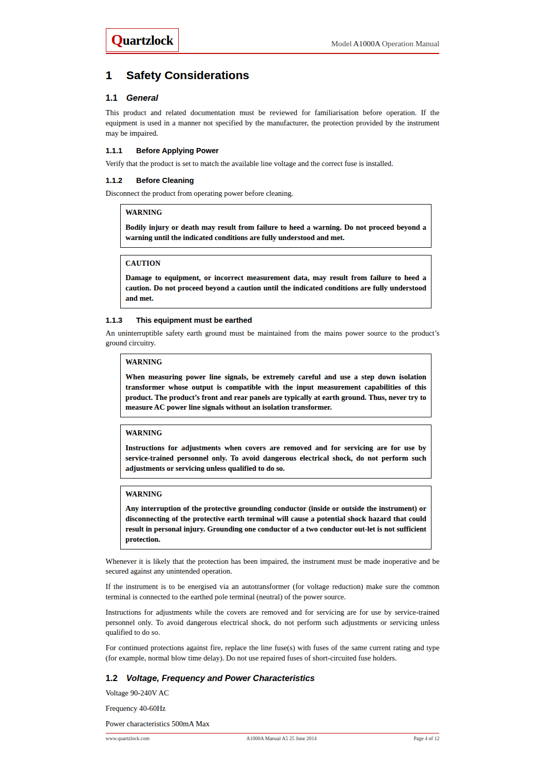Quartzlock Model A1000A Operation Manual
1 Safety Considerations
1.1 General
This product and related documentation must be reviewed for familiarisation before operation. If the equipment is used in a manner not specified by the manufacturer, the protection provided by the instrument may be impaired.
1.1.1 Before Applying Power
Verify that the product is set to match the available line voltage and the correct fuse is installed.
1.1.2 Before Cleaning
Disconnect the product from operating power before cleaning.
WARNING
Bodily injury or death may result from failure to heed a warning. Do not proceed beyond a warning until the indicated conditions are fully understood and met.
CAUTION
Damage to equipment, or incorrect measurement data, may result from failure to heed a caution. Do not proceed beyond a caution until the indicated conditions are fully understood and met.
1.1.3 This equipment must be earthed
An uninterruptible safety earth ground must be maintained from the mains power source to the product’s ground circuitry.
WARNING
When measuring power line signals, be extremely careful and use a step down isolation transformer whose output is compatible with the input measurement capabilities of this product. The product’s front and rear panels are typically at earth ground. Thus, never try to measure AC power line signals without an isolation transformer.
WARNING
Instructions for adjustments when covers are removed and for servicing are for use by service-trained personnel only. To avoid dangerous electrical shock, do not perform such adjustments or servicing unless qualified to do so.
WARNING
Any interruption of the protective grounding conductor (inside or outside the instrument) or disconnecting of the protective earth terminal will cause a potential shock hazard that could result in personal injury. Grounding one conductor of a two conductor out-let is not sufficient protection.
Whenever it is likely that the protection has been impaired, the instrument must be made inoperative and be secured against any unintended operation.
If the instrument is to be energised via an autotransformer (for voltage reduction) make sure the common terminal is connected to the earthed pole terminal (neutral) of the power source.
Instructions for adjustments while the covers are removed and for servicing are for use by service-trained personnel only. To avoid dangerous electrical shock, do not perform such adjustments or servicing unless qualified to do so.
For continued protections against fire, replace the line fuse(s) with fuses of the same current rating and type (for example, normal blow time delay). Do not use repaired fuses of short-circuited fuse holders.
1.2 Voltage, Frequency and Power Characteristics
Voltage 90-240V AC
Frequency 40-60Hz
Power characteristics 500mA Max
www.quartzlock.com Page 4 of 12
A1000A Manual A5 25 June 2014